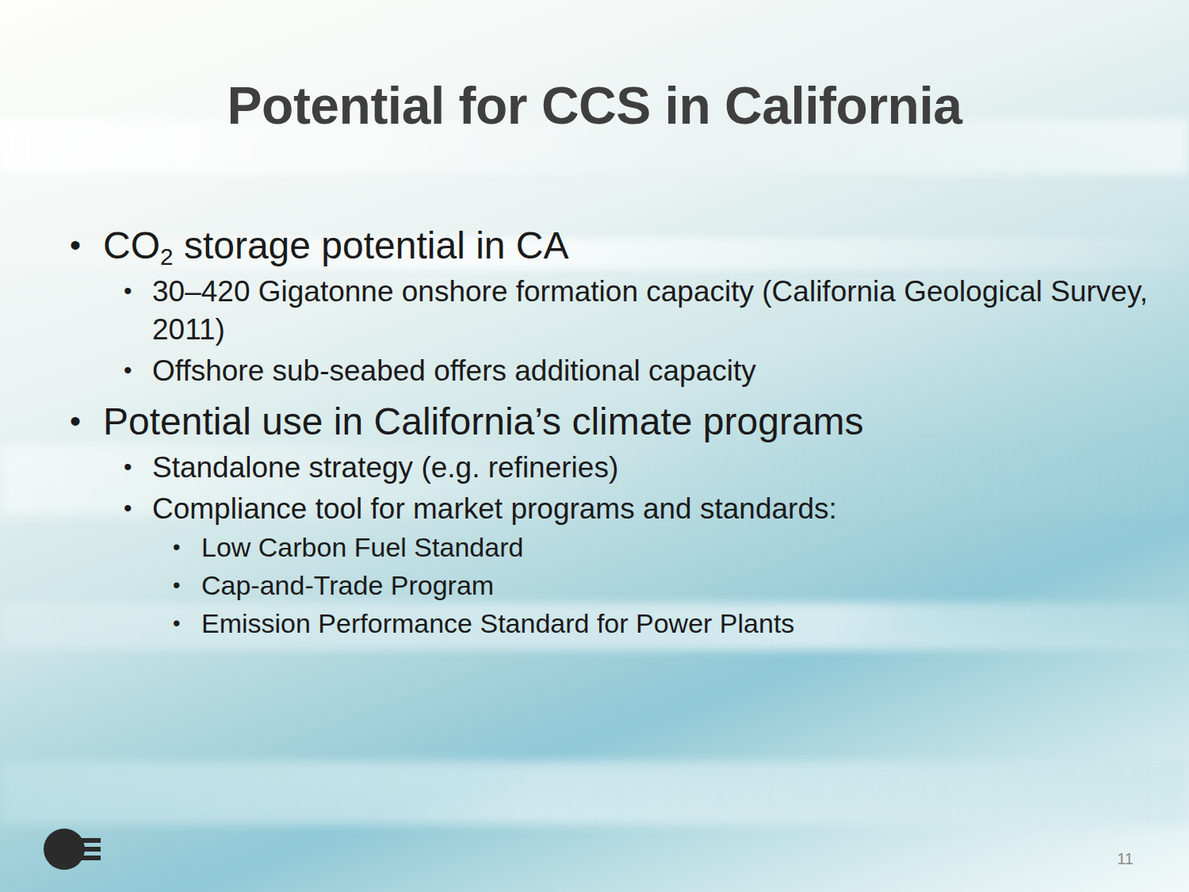Potential for CCS in California
CO2 storage potential in CA
30–420 Gigatonne onshore formation capacity (California Geological Survey, 2011)
Offshore sub-seabed offers additional capacity
Potential use in California’s climate programs
Standalone strategy (e.g. refineries)
Compliance tool for market programs and standards:
Low Carbon Fuel Standard
Cap-and-Trade Program
Emission Performance Standard for Power Plants
11